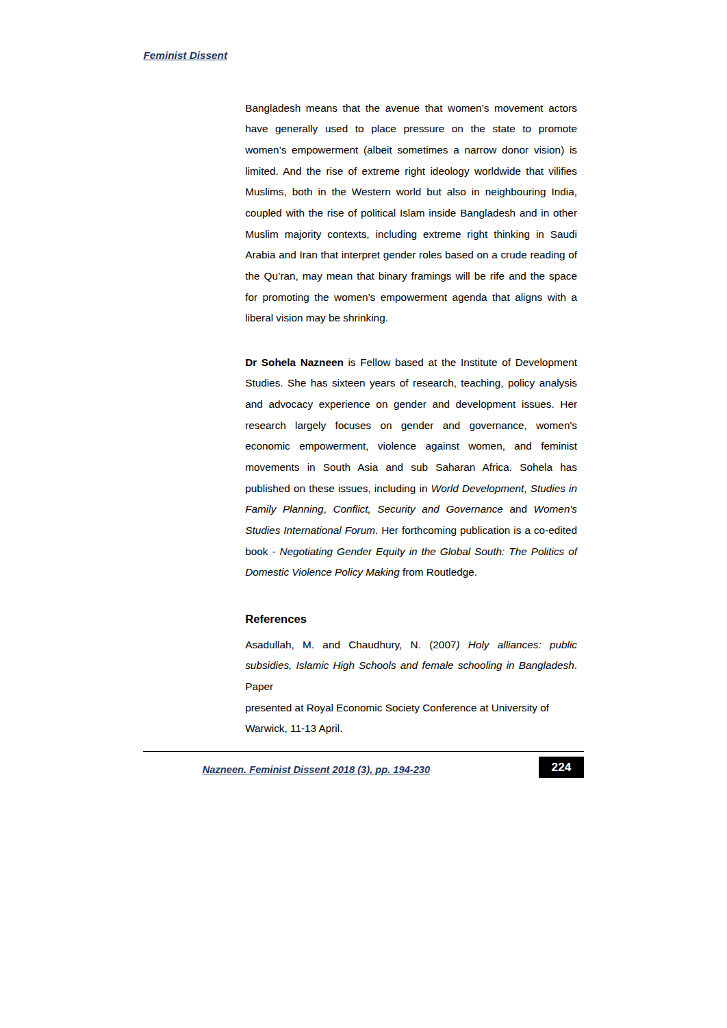Feminist Dissent
Bangladesh means that the avenue that women’s movement actors have generally used to place pressure on the state to promote women’s empowerment (albeit sometimes a narrow donor vision) is limited. And the rise of extreme right ideology worldwide that vilifies Muslims, both in the Western world but also in neighbouring India, coupled with the rise of political Islam inside Bangladesh and in other Muslim majority contexts, including extreme right thinking in Saudi Arabia and Iran that interpret gender roles based on a crude reading of the Qu’ran, may mean that binary framings will be rife and the space for promoting the women’s empowerment agenda that aligns with a liberal vision may be shrinking.
Dr Sohela Nazneen is Fellow based at the Institute of Development Studies. She has sixteen years of research, teaching, policy analysis and advocacy experience on gender and development issues. Her research largely focuses on gender and governance, women's economic empowerment, violence against women, and feminist movements in South Asia and sub Saharan Africa. Sohela has published on these issues, including in World Development, Studies in Family Planning, Conflict, Security and Governance and Women's Studies International Forum. Her forthcoming publication is a co-edited book - Negotiating Gender Equity in the Global South: The Politics of Domestic Violence Policy Making from Routledge.
References
Asadullah, M. and Chaudhury, N. (2007) Holy alliances: public subsidies, Islamic High Schools and female schooling in Bangladesh. Paper
presented at Royal Economic Society Conference at University of
Warwick, 11-13 April.
Nazneen. Feminist Dissent 2018 (3), pp. 194-230
224